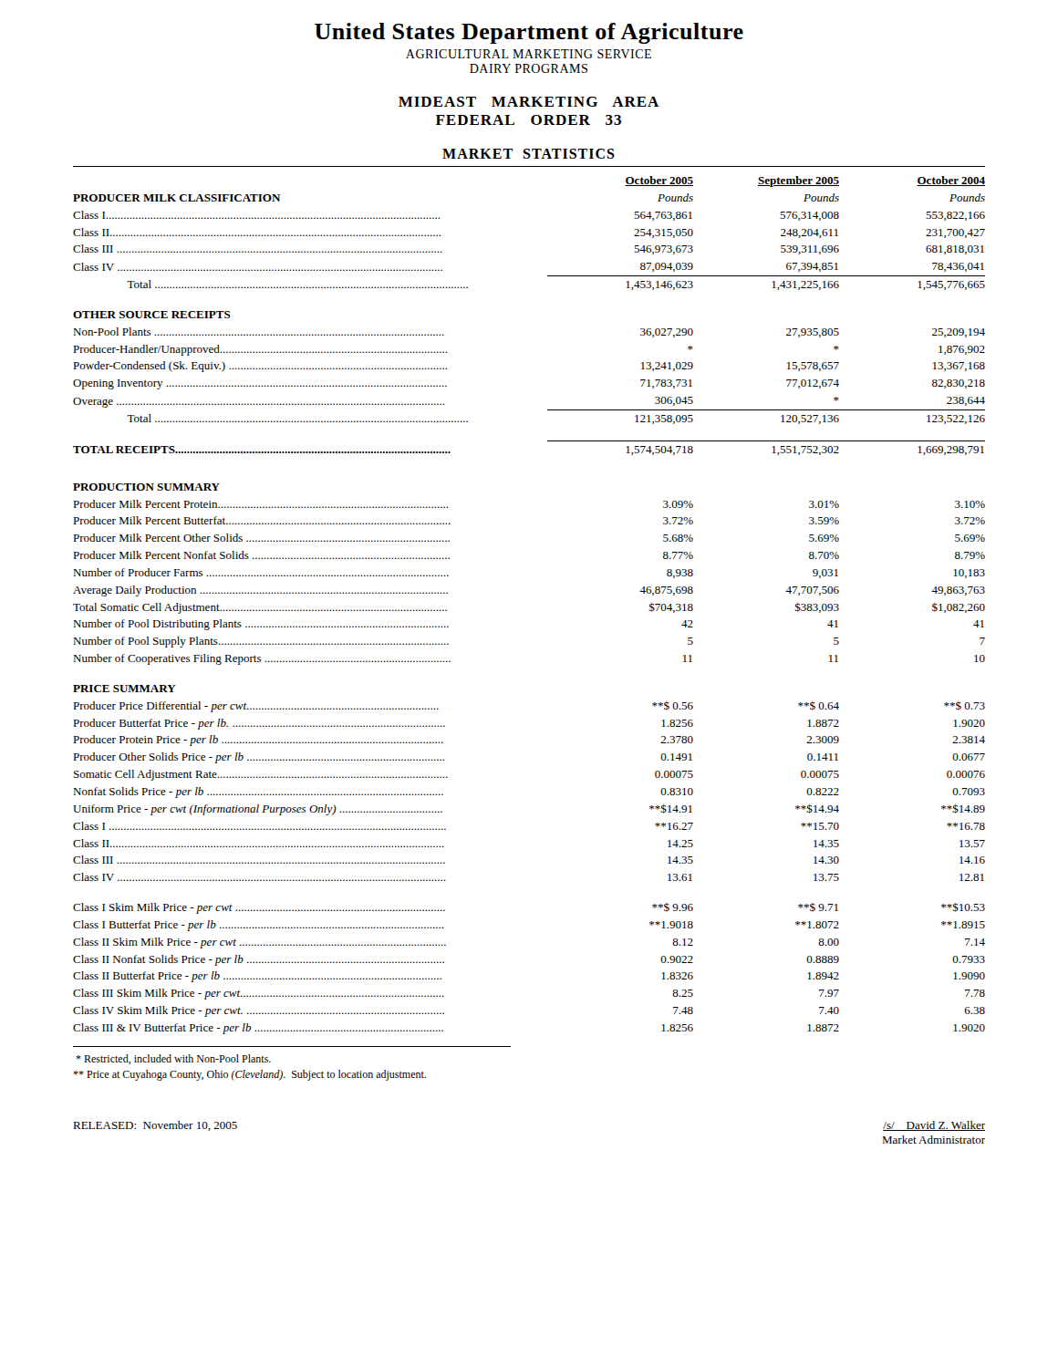United States Department of Agriculture
AGRICULTURAL MARKETING SERVICE
DAIRY PROGRAMS
MIDEAST MARKETING AREA
FEDERAL ORDER 33
MARKET STATISTICS
| | October 2005 | September 2005 | October 2004 |
| PRODUCER MILK CLASSIFICATION | Pounds | Pounds | Pounds |
| Class I................................................................................................................. | 564,763,861 | 576,314,008 | 553,822,166 |
| Class II................................................................................................................ | 254,315,050 | 248,204,611 | 231,700,427 |
| Class III .............................................................................................................. | 546,973,673 | 539,311,696 | 681,818,031 |
| Class IV .............................................................................................................. | 87,094,039 | 67,394,851 | 78,436,041 |
| Total .......................................................................................................... | 1,453,146,623 | 1,431,225,166 | 1,545,776,665 |
| OTHER SOURCE RECEIPTS | | | |
| Non-Pool Plants .................................................................................................. | 36,027,290 | 27,935,805 | 25,209,194 |
| Producer-Handler/Unapproved............................................................................. | * | * | 1,876,902 |
| Powder-Condensed (Sk. Equiv.) .......................................................................... | 13,241,029 | 15,578,657 | 13,367,168 |
| Opening Inventory ............................................................................................... | 71,783,731 | 77,012,674 | 82,830,218 |
| Overage ............................................................................................................... | 306,045 | * | 238,644 |
| Total .......................................................................................................... | 121,358,095 | 120,527,136 | 123,522,126 |
| TOTAL RECEIPTS............................................................................................. | 1,574,504,718 | 1,551,752,302 | 1,669,298,791 |
| PRODUCTION SUMMARY | | | |
| Producer Milk Percent Protein.............................................................................. | 3.09% | 3.01% | 3.10% |
| Producer Milk Percent Butterfat............................................................................ | 3.72% | 3.59% | 3.72% |
| Producer Milk Percent Other Solids ..................................................................... | 5.68% | 5.69% | 5.69% |
| Producer Milk Percent Nonfat Solids ................................................................... | 8.77% | 8.70% | 8.79% |
| Number of Producer Farms .................................................................................. | 8,938 | 9,031 | 10,183 |
| Average Daily Production .................................................................................... | 46,875,698 | 47,707,506 | 49,863,763 |
| Total Somatic Cell Adjustment............................................................................. | $704,318 | $383,093 | $1,082,260 |
| Number of Pool Distributing Plants ..................................................................... | 42 | 41 | 41 |
| Number of Pool Supply Plants.............................................................................. | 5 | 5 | 7 |
| Number of Cooperatives Filing Reports ............................................................... | 11 | 11 | 10 |
| PRICE SUMMARY | | | |
| Producer Price Differential - per cwt ................................................................. | **$ 0.56 | **$ 0.64 | **$ 0.73 |
| Producer Butterfat Price - per lb. ........................................................................ | 1.8256 | 1.8872 | 1.9020 |
| Producer Protein Price - per lb ........................................................................... | 2.3780 | 2.3009 | 2.3814 |
| Producer Other Solids Price - per lb ................................................................... | 0.1491 | 0.1411 | 0.0677 |
| Somatic Cell Adjustment Rate.............................................................................. | 0.00075 | 0.00075 | 0.00076 |
| Nonfat Solids Price - per lb ................................................................................ | 0.8310 | 0.8222 | 0.7093 |
| Uniform Price - per cwt (Informational Purposes Only) ................................... | **$14.91 | **$14.94 | **$14.89 |
| Class I .................................................................................................................. | **16.27 | **15.70 | **16.78 |
| Class II................................................................................................................. | 14.25 | 14.35 | 13.57 |
| Class III ............................................................................................................... | 14.35 | 14.30 | 14.16 |
| Class IV ............................................................................................................... | 13.61 | 13.75 | 12.81 |
| Class I Skim Milk Price - per cwt ....................................................................... | **$ 9.96 | **$ 9.71 | **$10.53 |
| Class I Butterfat Price - per lb ............................................................................ | **1.9018 | **1.8072 | **1.8915 |
| Class II Skim Milk Price - per cwt ...................................................................... | 8.12 | 8.00 | 7.14 |
| Class II Nonfat Solids Price - per lb ................................................................... | 0.9022 | 0.8889 | 0.7933 |
| Class II Butterfat Price - per lb .......................................................................... | 1.8326 | 1.8942 | 1.9090 |
| Class III Skim Milk Price - per cwt ..................................................................... | 8.25 | 7.97 | 7.78 |
| Class IV Skim Milk Price - per cwt. ................................................................... | 7.48 | 7.40 | 6.38 |
| Class III & IV Butterfat Price - per lb ................................................................ | 1.8256 | 1.8872 | 1.9020 |
* Restricted, included with Non-Pool Plants.
** Price at Cuyahoga County, Ohio (Cleveland). Subject to location adjustment.
RELEASED: November 10, 2005
/s/ David Z. Walker
Market Administrator